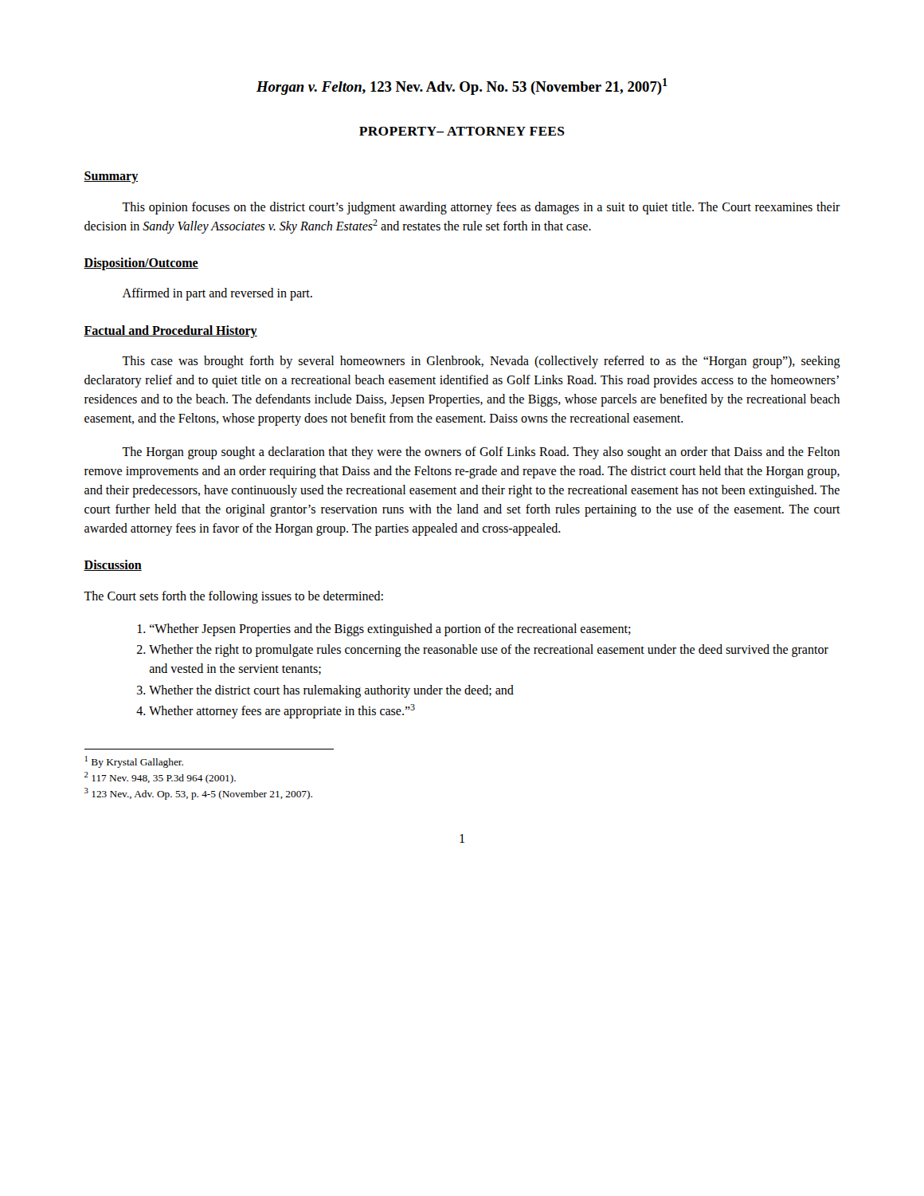Horgan v. Felton, 123 Nev. Adv. Op. No. 53 (November 21, 2007)1
PROPERTY– ATTORNEY FEES
Summary
This opinion focuses on the district court’s judgment awarding attorney fees as damages in a suit to quiet title. The Court reexamines their decision in Sandy Valley Associates v. Sky Ranch Estates2 and restates the rule set forth in that case.
Disposition/Outcome
Affirmed in part and reversed in part.
Factual and Procedural History
This case was brought forth by several homeowners in Glenbrook, Nevada (collectively referred to as the “Horgan group”), seeking declaratory relief and to quiet title on a recreational beach easement identified as Golf Links Road. This road provides access to the homeowners’ residences and to the beach. The defendants include Daiss, Jepsen Properties, and the Biggs, whose parcels are benefited by the recreational beach easement, and the Feltons, whose property does not benefit from the easement. Daiss owns the recreational easement.
The Horgan group sought a declaration that they were the owners of Golf Links Road. They also sought an order that Daiss and the Felton remove improvements and an order requiring that Daiss and the Feltons re-grade and repave the road. The district court held that the Horgan group, and their predecessors, have continuously used the recreational easement and their right to the recreational easement has not been extinguished. The court further held that the original grantor’s reservation runs with the land and set forth rules pertaining to the use of the easement. The court awarded attorney fees in favor of the Horgan group. The parties appealed and cross-appealed.
Discussion
The Court sets forth the following issues to be determined:
“Whether Jepsen Properties and the Biggs extinguished a portion of the recreational easement;
Whether the right to promulgate rules concerning the reasonable use of the recreational easement under the deed survived the grantor and vested in the servient tenants;
Whether the district court has rulemaking authority under the deed; and
Whether attorney fees are appropriate in this case.”3
1 By Krystal Gallagher.
2 117 Nev. 948, 35 P.3d 964 (2001).
3 123 Nev., Adv. Op. 53, p. 4-5 (November 21, 2007).
1